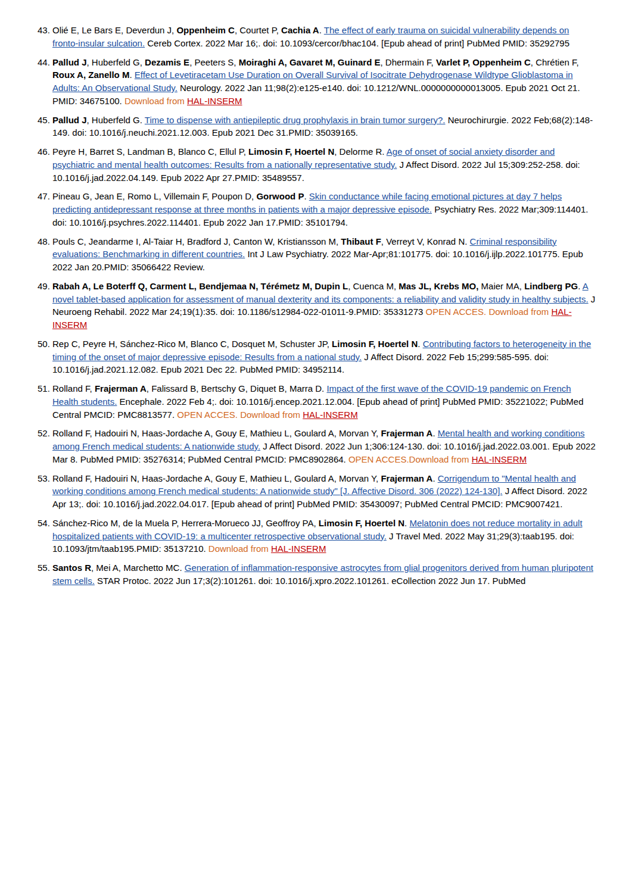Olié E, Le Bars E, Deverdun J, Oppenheim C, Courtet P, Cachia A. The effect of early trauma on suicidal vulnerability depends on fronto-insular sulcation. Cereb Cortex. 2022 Mar 16;. doi: 10.1093/cercor/bhac104. [Epub ahead of print] PubMed PMID: 35292795
Pallud J, Huberfeld G, Dezamis E, Peeters S, Moiraghi A, Gavaret M, Guinard E, Dhermain F, Varlet P, Oppenheim C, Chrétien F, Roux A, Zanello M. Effect of Levetiracetam Use Duration on Overall Survival of Isocitrate Dehydrogenase Wildtype Glioblastoma in Adults: An Observational Study. Neurology. 2022 Jan 11;98(2):e125-e140. doi: 10.1212/WNL.0000000000013005. Epub 2021 Oct 21. PMID: 34675100. Download from HAL-INSERM
Pallud J, Huberfeld G. Time to dispense with antiepileptic drug prophylaxis in brain tumor surgery?. Neurochirurgie. 2022 Feb;68(2):148-149. doi: 10.1016/j.neuchi.2021.12.003. Epub 2021 Dec 31.PMID: 35039165.
Peyre H, Barret S, Landman B, Blanco C, Ellul P, Limosin F, Hoertel N, Delorme R. Age of onset of social anxiety disorder and psychiatric and mental health outcomes: Results from a nationally representative study. J Affect Disord. 2022 Jul 15;309:252-258. doi: 10.1016/j.jad.2022.04.149. Epub 2022 Apr 27.PMID: 35489557.
Pineau G, Jean E, Romo L, Villemain F, Poupon D, Gorwood P. Skin conductance while facing emotional pictures at day 7 helps predicting antidepressant response at three months in patients with a major depressive episode. Psychiatry Res. 2022 Mar;309:114401. doi: 10.1016/j.psychres.2022.114401. Epub 2022 Jan 17.PMID: 35101794.
Pouls C, Jeandarme I, Al-Taiar H, Bradford J, Canton W, Kristiansson M, Thibaut F, Verreyt V, Konrad N. Criminal responsibility evaluations: Benchmarking in different countries. Int J Law Psychiatry. 2022 Mar-Apr;81:101775. doi: 10.1016/j.ijlp.2022.101775. Epub 2022 Jan 20.PMID: 35066422 Review.
Rabah A, Le Boterff Q, Carment L, Bendjemaa N, Térémetz M, Dupin L, Cuenca M, Mas JL, Krebs MO, Maier MA, Lindberg PG. A novel tablet-based application for assessment of manual dexterity and its components: a reliability and validity study in healthy subjects. J Neuroeng Rehabil. 2022 Mar 24;19(1):35. doi: 10.1186/s12984-022-01011-9.PMID: 35331273 OPEN ACCES. Download from HAL-INSERM
Rep C, Peyre H, Sánchez-Rico M, Blanco C, Dosquet M, Schuster JP, Limosin F, Hoertel N. Contributing factors to heterogeneity in the timing of the onset of major depressive episode: Results from a national study. J Affect Disord. 2022 Feb 15;299:585-595. doi: 10.1016/j.jad.2021.12.082. Epub 2021 Dec 22. PubMed PMID: 34952114.
Rolland F, Frajerman A, Falissard B, Bertschy G, Diquet B, Marra D. Impact of the first wave of the COVID-19 pandemic on French Health students. Encephale. 2022 Feb 4;. doi: 10.1016/j.encep.2021.12.004. [Epub ahead of print] PubMed PMID: 35221022; PubMed Central PMCID: PMC8813577. OPEN ACCES. Download from HAL-INSERM
Rolland F, Hadouiri N, Haas-Jordache A, Gouy E, Mathieu L, Goulard A, Morvan Y, Frajerman A. Mental health and working conditions among French medical students: A nationwide study. J Affect Disord. 2022 Jun 1;306:124-130. doi: 10.1016/j.jad.2022.03.001. Epub 2022 Mar 8. PubMed PMID: 35276314; PubMed Central PMCID: PMC8902864. OPEN ACCES.Download from HAL-INSERM
Rolland F, Hadouiri N, Haas-Jordache A, Gouy E, Mathieu L, Goulard A, Morvan Y, Frajerman A. Corrigendum to "Mental health and working conditions among French medical students: A nationwide study" [J. Affective Disord. 306 (2022) 124-130]. J Affect Disord. 2022 Apr 13;. doi: 10.1016/j.jad.2022.04.017. [Epub ahead of print] PubMed PMID: 35430097; PubMed Central PMCID: PMC9007421.
Sánchez-Rico M, de la Muela P, Herrera-Morueco JJ, Geoffroy PA, Limosin F, Hoertel N. Melatonin does not reduce mortality in adult hospitalized patients with COVID-19: a multicenter retrospective observational study. J Travel Med. 2022 May 31;29(3):taab195. doi: 10.1093/jtm/taab195.PMID: 35137210. Download from HAL-INSERM
Santos R, Mei A, Marchetto MC. Generation of inflammation-responsive astrocytes from glial progenitors derived from human pluripotent stem cells. STAR Protoc. 2022 Jun 17;3(2):101261. doi: 10.1016/j.xpro.2022.101261. eCollection 2022 Jun 17. PubMed